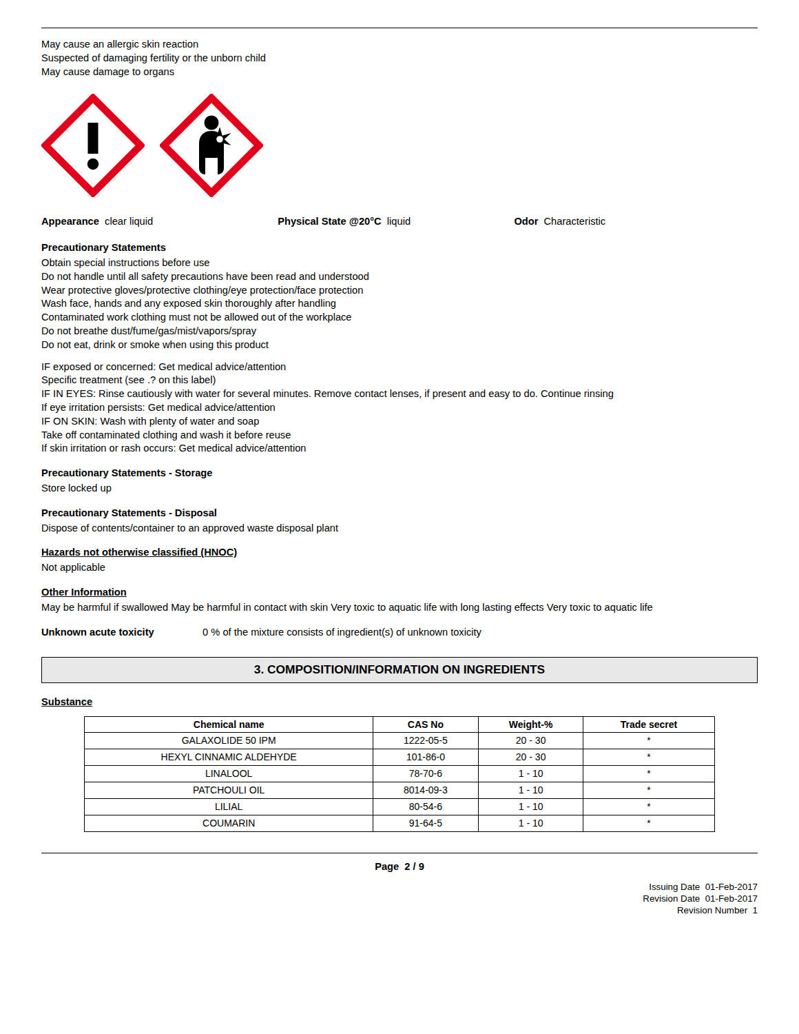May cause an allergic skin reaction
Suspected of damaging fertility or the unborn child
May cause damage to organs
| Appearance clear liquid | Physical State @20°C liquid | Odor Characteristic |
Precautionary Statements
Obtain special instructions before use
Do not handle until all safety precautions have been read and understood
Wear protective gloves/protective clothing/eye protection/face protection
Wash face, hands and any exposed skin thoroughly after handling
Contaminated work clothing must not be allowed out of the workplace
Do not breathe dust/fume/gas/mist/vapors/spray
Do not eat, drink or smoke when using this product
IF exposed or concerned: Get medical advice/attention
Specific treatment (see .? on this label)
IF IN EYES: Rinse cautiously with water for several minutes. Remove contact lenses, if present and easy to do. Continue rinsing
If eye irritation persists: Get medical advice/attention
IF ON SKIN: Wash with plenty of water and soap
Take off contaminated clothing and wash it before reuse
If skin irritation or rash occurs: Get medical advice/attention
Precautionary Statements - Storage
Store locked up
Precautionary Statements - Disposal
Dispose of contents/container to an approved waste disposal plant
Hazards not otherwise classified (HNOC)
Not applicable
Other Information
May be harmful if swallowed May be harmful in contact with skin Very toxic to aquatic life with long lasting effects Very toxic to aquatic life
Unknown acute toxicity 0 % of the mixture consists of ingredient(s) of unknown toxicity
3. COMPOSITION/INFORMATION ON INGREDIENTS
Substance
| Chemical name | CAS No | Weight-% | Trade secret |
| --- | --- | --- | --- |
| GALAXOLIDE 50 IPM | 1222-05-5 | 20 - 30 | * |
| HEXYL CINNAMIC ALDEHYDE | 101-86-0 | 20 - 30 | * |
| LINALOOL | 78-70-6 | 1 - 10 | * |
| PATCHOULI OIL | 8014-09-3 | 1 - 10 | * |
| LILIAL | 80-54-6 | 1 - 10 | * |
| COUMARIN | 91-64-5 | 1 - 10 | * |
Page 2 / 9
Issuing Date 01-Feb-2017
Revision Date 01-Feb-2017
Revision Number 1